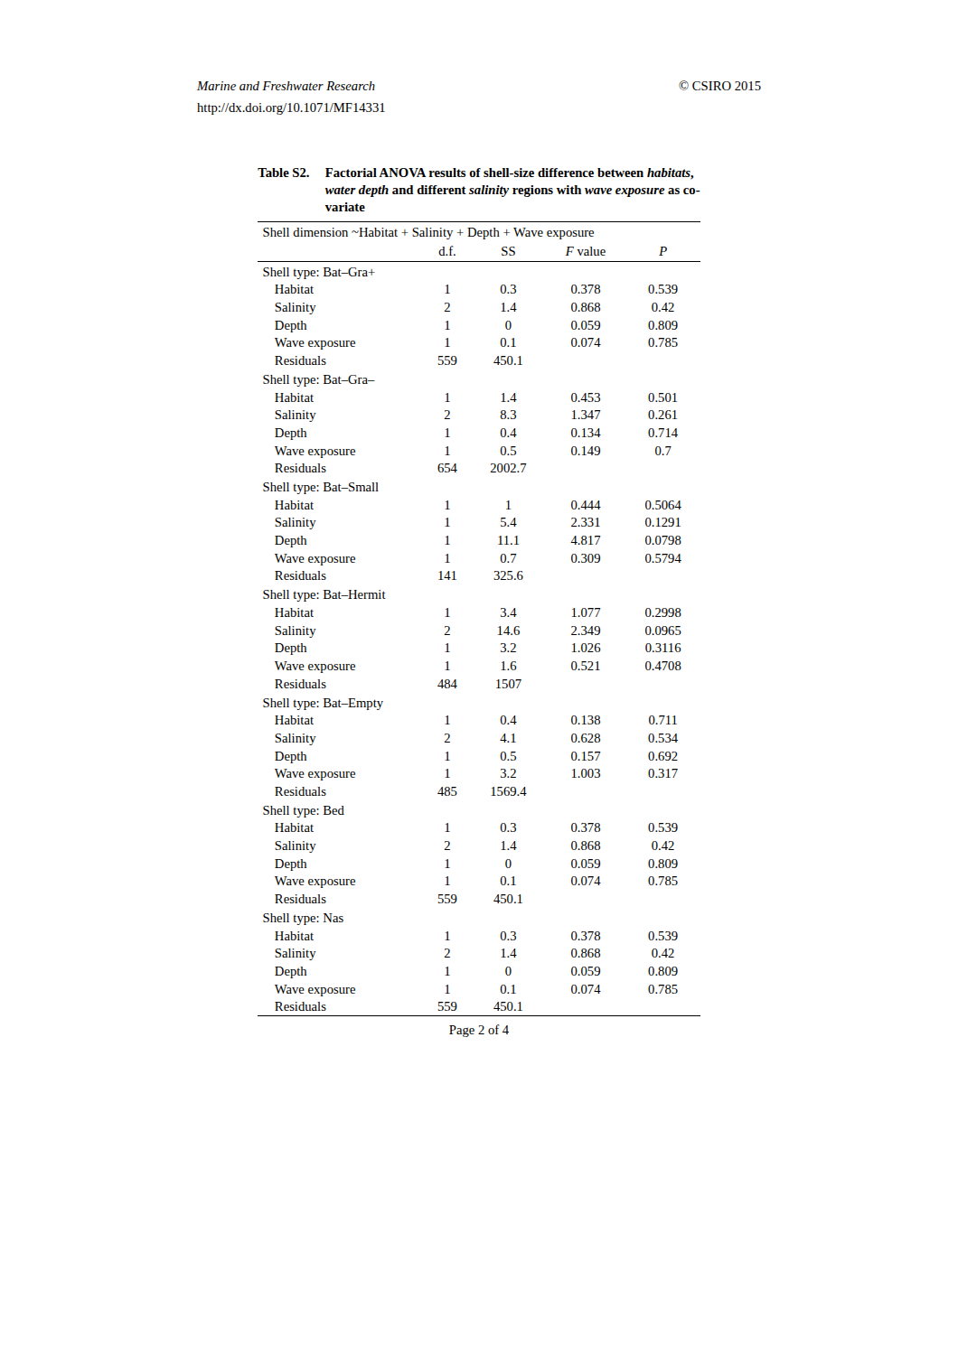Marine and Freshwater Research http://dx.doi.org/10.1071/MF14331
© CSIRO 2015
Table S2. Factorial ANOVA results of shell-size difference between habitats, water depth and different salinity regions with wave exposure as co-variate
| Shell dimension ~Habitat + Salinity + Depth + Wave exposure |
| --- |
| | d.f. | SS | F value | P |
| Shell type: Bat–Gra+ |
| Habitat | 1 | 0.3 | 0.378 | 0.539 |
| Salinity | 2 | 1.4 | 0.868 | 0.42 |
| Depth | 1 | 0 | 0.059 | 0.809 |
| Wave exposure | 1 | 0.1 | 0.074 | 0.785 |
| Residuals | 559 | 450.1 | | |
| Shell type: Bat–Gra– |
| Habitat | 1 | 1.4 | 0.453 | 0.501 |
| Salinity | 2 | 8.3 | 1.347 | 0.261 |
| Depth | 1 | 0.4 | 0.134 | 0.714 |
| Wave exposure | 1 | 0.5 | 0.149 | 0.7 |
| Residuals | 654 | 2002.7 | | |
| Shell type: Bat–Small |
| Habitat | 1 | 1 | 0.444 | 0.5064 |
| Salinity | 1 | 5.4 | 2.331 | 0.1291 |
| Depth | 1 | 11.1 | 4.817 | 0.0798 |
| Wave exposure | 1 | 0.7 | 0.309 | 0.5794 |
| Residuals | 141 | 325.6 | | |
| Shell type: Bat–Hermit |
| Habitat | 1 | 3.4 | 1.077 | 0.2998 |
| Salinity | 2 | 14.6 | 2.349 | 0.0965 |
| Depth | 1 | 3.2 | 1.026 | 0.3116 |
| Wave exposure | 1 | 1.6 | 0.521 | 0.4708 |
| Residuals | 484 | 1507 | | |
| Shell type: Bat–Empty |
| Habitat | 1 | 0.4 | 0.138 | 0.711 |
| Salinity | 2 | 4.1 | 0.628 | 0.534 |
| Depth | 1 | 0.5 | 0.157 | 0.692 |
| Wave exposure | 1 | 3.2 | 1.003 | 0.317 |
| Residuals | 485 | 1569.4 | | |
| Shell type: Bed |
| Habitat | 1 | 0.3 | 0.378 | 0.539 |
| Salinity | 2 | 1.4 | 0.868 | 0.42 |
| Depth | 1 | 0 | 0.059 | 0.809 |
| Wave exposure | 1 | 0.1 | 0.074 | 0.785 |
| Residuals | 559 | 450.1 | | |
| Shell type: Nas |
| Habitat | 1 | 0.3 | 0.378 | 0.539 |
| Salinity | 2 | 1.4 | 0.868 | 0.42 |
| Depth | 1 | 0 | 0.059 | 0.809 |
| Wave exposure | 1 | 0.1 | 0.074 | 0.785 |
| Residuals | 559 | 450.1 | | |
Page 2 of 4